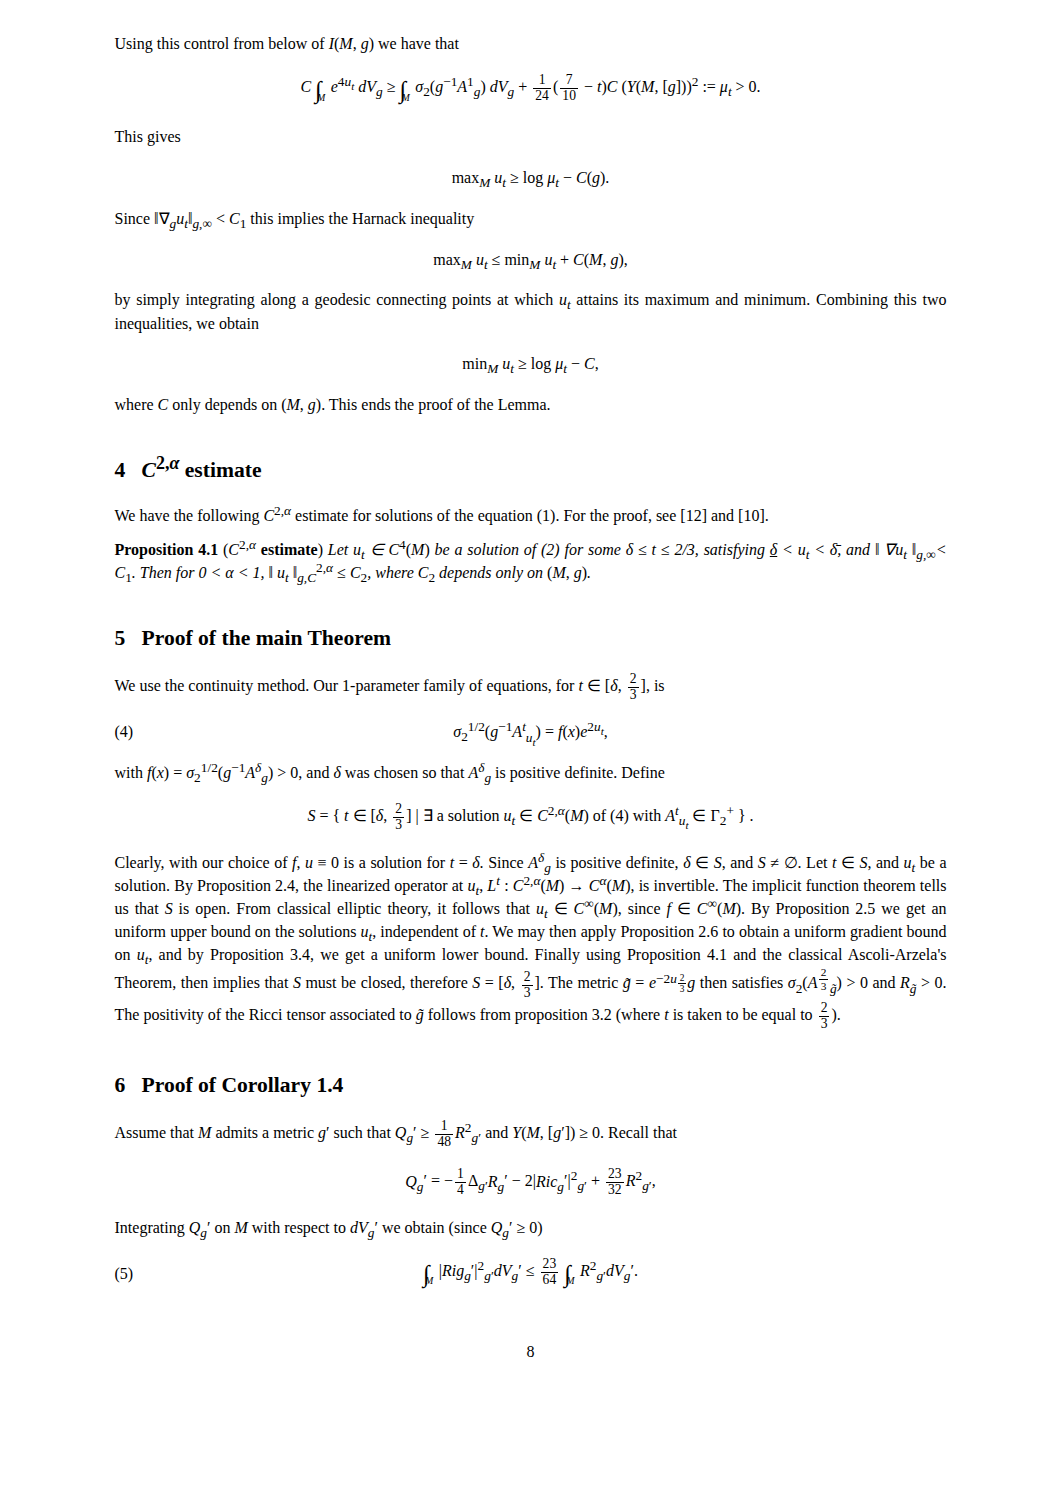Using this control from below of I(M, g) we have that
C ∫M e4ut dVg ≥ ∫M σ2(g−1A1g) dVg + 124(710 − t)C (Y(M, [g]))2 := μt > 0.
This gives
maxM ut ≥ log μt − C(g).
Since ‖∇gut‖g,∞ < C1 this implies the Harnack inequality
maxM ut ≤ minM ut + C(M, g),
by simply integrating along a geodesic connecting points at which ut attains its maximum and minimum. Combining this two inequalities, we obtain
minM ut ≥ log μt − C,
where C only depends on (M, g). This ends the proof of the Lemma.
4 C2,α estimate
We have the following C2,α estimate for solutions of the equation (1). For the proof, see [12] and [10].
Proposition 4.1 (C2,α estimate) Let ut ∈ C4(M) be a solution of (2) for some δ ≤ t ≤ 2/3, satisfying δ < ut < δ̄, and ‖ ∇ut ‖g,∞< C1. Then for 0 < α < 1, ‖ ut ‖g,C2,α ≤ C2, where C2 depends only on (M, g).
5 Proof of the main Theorem
We use the continuity method. Our 1-parameter family of equations, for t ∈ [δ, 23], is
(4) σ21/2(g−1Atut) = f(x)e2ut,
with f(x) = σ21/2(g−1Aδg) > 0, and δ was chosen so that Aδg is positive definite. Define
S = { t ∈ [δ, 23] | ∃ a solution ut ∈ C2,α(M) of (4) with Atut ∈ Γ2+ } .
Clearly, with our choice of f, u ≡ 0 is a solution for t = δ. Since Aδg is positive definite, δ ∈ S, and S ≠ ∅. Let t ∈ S, and ut be a solution. By Proposition 2.4, the linearized operator at ut, Lt : C2,α(M) → Cα(M), is invertible. The implicit function theorem tells us that S is open. From classical elliptic theory, it follows that ut ∈ C∞(M), since f ∈ C∞(M). By Proposition 2.5 we get an uniform upper bound on the solutions ut, independent of t. We may then apply Proposition 2.6 to obtain a uniform gradient bound on ut, and by Proposition 3.4, we get a uniform lower bound. Finally using Proposition 4.1 and the classical Ascoli-Arzela's Theorem, then implies that S must be closed, therefore S = [δ, 23]. The metric g̃ = e−2u23g then satisfies σ2(A23g̃) > 0 and Rg̃ > 0. The positivity of the Ricci tensor associated to g̃ follows from proposition 3.2 (where t is taken to be equal to 23).
6 Proof of Corollary 1.4
Assume that M admits a metric g′ such that Qg′ ≥ 148 R2g′ and Y(M, [g′]) ≥ 0. Recall that
Qg′ = −14 Δg′Rg′ − 2|Ricg′|2g′ + 2332 R2g′,
Integrating Qg′ on M with respect to dVg′ we obtain (since Qg′ ≥ 0)
(5) ∫M |Rigg′|2g′dVg′ ≤ 2364 ∫M R2g′dVg′.
8